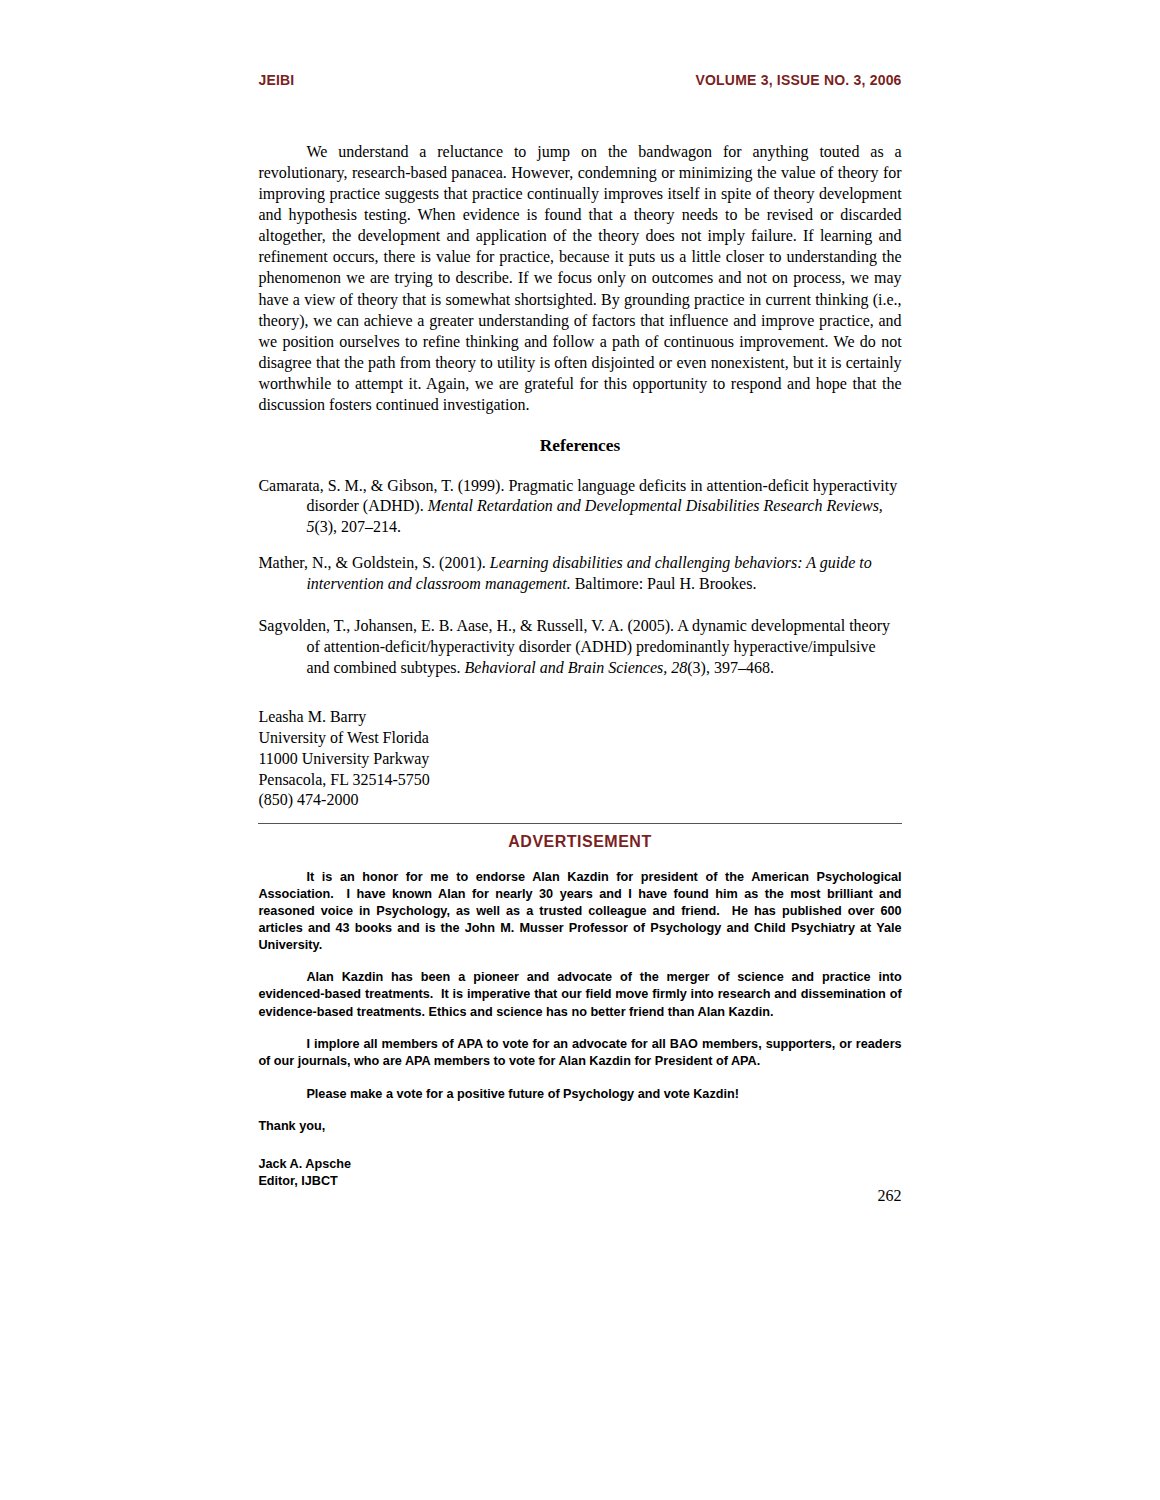JEIBI
VOLUME 3, ISSUE NO. 3, 2006
We understand a reluctance to jump on the bandwagon for anything touted as a revolutionary, research-based panacea. However, condemning or minimizing the value of theory for improving practice suggests that practice continually improves itself in spite of theory development and hypothesis testing. When evidence is found that a theory needs to be revised or discarded altogether, the development and application of the theory does not imply failure. If learning and refinement occurs, there is value for practice, because it puts us a little closer to understanding the phenomenon we are trying to describe. If we focus only on outcomes and not on process, we may have a view of theory that is somewhat shortsighted. By grounding practice in current thinking (i.e., theory), we can achieve a greater understanding of factors that influence and improve practice, and we position ourselves to refine thinking and follow a path of continuous improvement. We do not disagree that the path from theory to utility is often disjointed or even nonexistent, but it is certainly worthwhile to attempt it. Again, we are grateful for this opportunity to respond and hope that the discussion fosters continued investigation.
References
Camarata, S. M., & Gibson, T. (1999). Pragmatic language deficits in attention-deficit hyperactivity disorder (ADHD). Mental Retardation and Developmental Disabilities Research Reviews, 5(3), 207–214.
Mather, N., & Goldstein, S. (2001). Learning disabilities and challenging behaviors: A guide to intervention and classroom management. Baltimore: Paul H. Brookes.
Sagvolden, T., Johansen, E. B. Aase, H., & Russell, V. A. (2005). A dynamic developmental theory of attention-deficit/hyperactivity disorder (ADHD) predominantly hyperactive/impulsive and combined subtypes. Behavioral and Brain Sciences, 28(3), 397–468.
Leasha M. Barry
University of West Florida
11000 University Parkway
Pensacola, FL 32514-5750
(850) 474-2000
ADVERTISEMENT
It is an honor for me to endorse Alan Kazdin for president of the American Psychological Association. I have known Alan for nearly 30 years and I have found him as the most brilliant and reasoned voice in Psychology, as well as a trusted colleague and friend. He has published over 600 articles and 43 books and is the John M. Musser Professor of Psychology and Child Psychiatry at Yale University.
Alan Kazdin has been a pioneer and advocate of the merger of science and practice into evidenced-based treatments. It is imperative that our field move firmly into research and dissemination of evidence-based treatments. Ethics and science has no better friend than Alan Kazdin.
I implore all members of APA to vote for an advocate for all BAO members, supporters, or readers of our journals, who are APA members to vote for Alan Kazdin for President of APA.
Please make a vote for a positive future of Psychology and vote Kazdin!
Thank you,
Jack A. Apsche
Editor, IJBCT
262